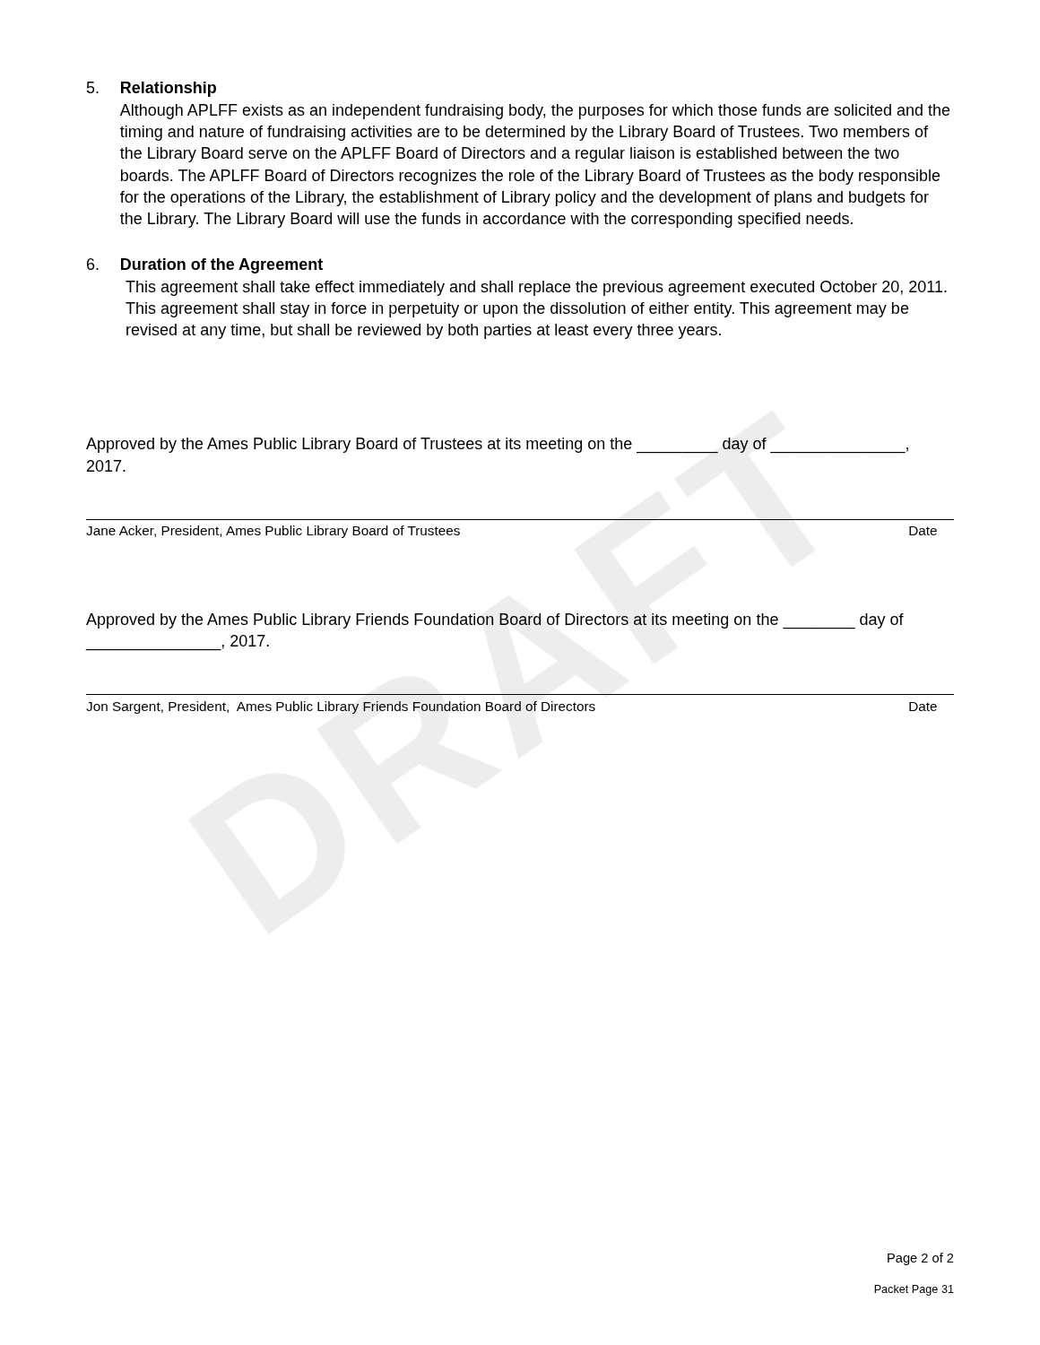DRAFT
5.
Relationship
Although APLFF exists as an independent fundraising body, the purposes for which those funds are solicited and the timing and nature of fundraising activities are to be determined by the Library Board of Trustees. Two members of the Library Board serve on the APLFF Board of Directors and a regular liaison is established between the two boards. The APLFF Board of Directors recognizes the role of the Library Board of Trustees as the body responsible for the operations of the Library, the establishment of Library policy and the development of plans and budgets for the Library. The Library Board will use the funds in accordance with the corresponding specified needs.
6.
Duration of the Agreement
This agreement shall take effect immediately and shall replace the previous agreement executed October 20, 2011. This agreement shall stay in force in perpetuity or upon the dissolution of either entity. This agreement may be revised at any time, but shall be reviewed by both parties at least every three years.
Approved by the Ames Public Library Board of Trustees at its meeting on the _________ day of _______________, 2017.
Jane Acker, President, Ames Public Library Board of Trustees Date
Approved by the Ames Public Library Friends Foundation Board of Directors at its meeting on the ________ day of _______________, 2017.
Jon Sargent, President, Ames Public Library Friends Foundation Board of Directors Date
Page 2 of 2
Packet Page 31